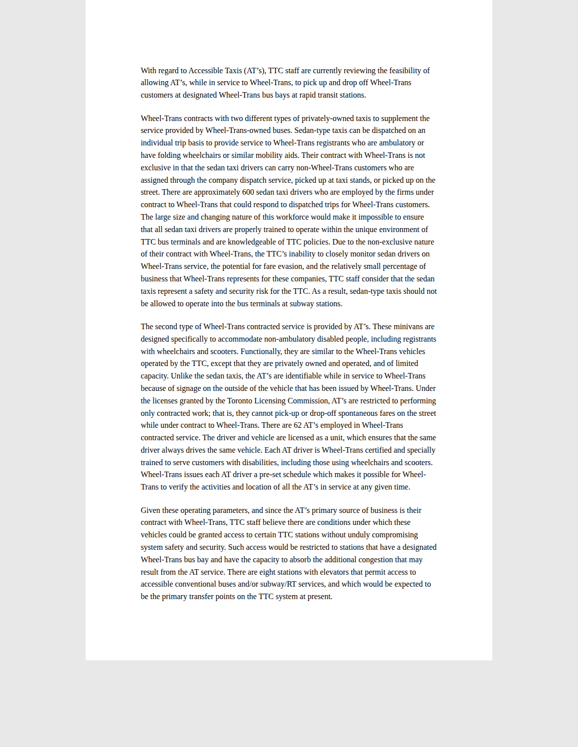With regard to Accessible Taxis (AT’s), TTC staff are currently reviewing the feasibility of allowing AT’s, while in service to Wheel-Trans, to pick up and drop off Wheel-Trans customers at designated Wheel-Trans bus bays at rapid transit stations.
Wheel-Trans contracts with two different types of privately-owned taxis to supplement the service provided by Wheel-Trans-owned buses. Sedan-type taxis can be dispatched on an individual trip basis to provide service to Wheel-Trans registrants who are ambulatory or have folding wheelchairs or similar mobility aids. Their contract with Wheel-Trans is not exclusive in that the sedan taxi drivers can carry non-Wheel-Trans customers who are assigned through the company dispatch service, picked up at taxi stands, or picked up on the street. There are approximately 600 sedan taxi drivers who are employed by the firms under contract to Wheel-Trans that could respond to dispatched trips for Wheel-Trans customers. The large size and changing nature of this workforce would make it impossible to ensure that all sedan taxi drivers are properly trained to operate within the unique environment of TTC bus terminals and are knowledgeable of TTC policies. Due to the non-exclusive nature of their contract with Wheel-Trans, the TTC’s inability to closely monitor sedan drivers on Wheel-Trans service, the potential for fare evasion, and the relatively small percentage of business that Wheel-Trans represents for these companies, TTC staff consider that the sedan taxis represent a safety and security risk for the TTC. As a result, sedan-type taxis should not be allowed to operate into the bus terminals at subway stations.
The second type of Wheel-Trans contracted service is provided by AT’s. These minivans are designed specifically to accommodate non-ambulatory disabled people, including registrants with wheelchairs and scooters. Functionally, they are similar to the Wheel-Trans vehicles operated by the TTC, except that they are privately owned and operated, and of limited capacity. Unlike the sedan taxis, the AT’s are identifiable while in service to Wheel-Trans because of signage on the outside of the vehicle that has been issued by Wheel-Trans. Under the licenses granted by the Toronto Licensing Commission, AT’s are restricted to performing only contracted work; that is, they cannot pick-up or drop-off spontaneous fares on the street while under contract to Wheel-Trans. There are 62 AT’s employed in Wheel-Trans contracted service. The driver and vehicle are licensed as a unit, which ensures that the same driver always drives the same vehicle. Each AT driver is Wheel-Trans certified and specially trained to serve customers with disabilities, including those using wheelchairs and scooters. Wheel-Trans issues each AT driver a pre-set schedule which makes it possible for Wheel-Trans to verify the activities and location of all the AT’s in service at any given time.
Given these operating parameters, and since the AT’s primary source of business is their contract with Wheel-Trans, TTC staff believe there are conditions under which these vehicles could be granted access to certain TTC stations without unduly compromising system safety and security. Such access would be restricted to stations that have a designated Wheel-Trans bus bay and have the capacity to absorb the additional congestion that may result from the AT service. There are eight stations with elevators that permit access to accessible conventional buses and/or subway/RT services, and which would be expected to be the primary transfer points on the TTC system at present.